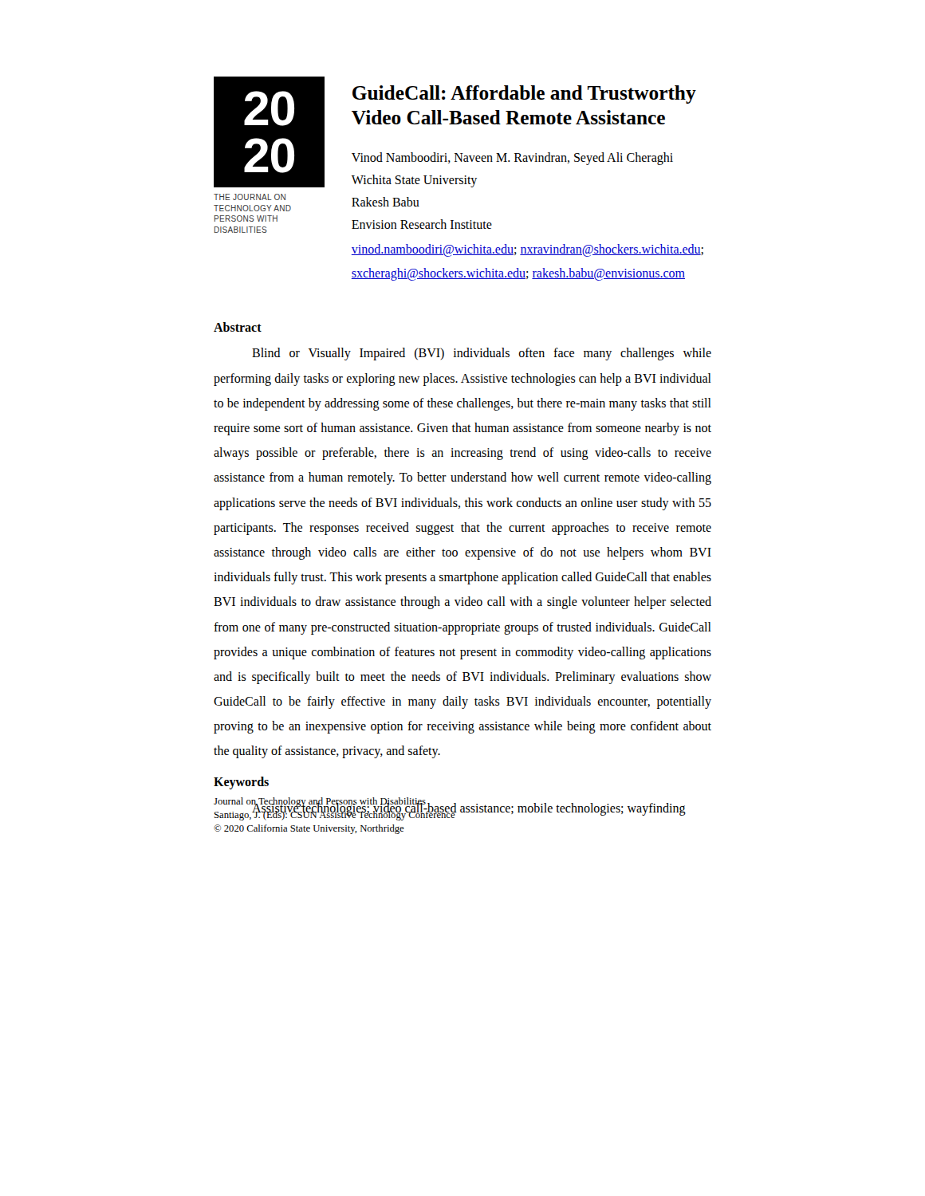20 20
The Journal on
Technology and
Persons with
Disabilities
GuideCall: Affordable and Trustworthy Video Call-Based Remote Assistance
Vinod Namboodiri, Naveen M. Ravindran, Seyed Ali Cheraghi
Wichita State University
Rakesh Babu
Envision Research Institute
vinod.namboodiri@wichita.edu; nxravindran@shockers.wichita.edu; sxcheraghi@shockers.wichita.edu; rakesh.babu@envisionus.com
Abstract
Blind or Visually Impaired (BVI) individuals often face many challenges while performing daily tasks or exploring new places. Assistive technologies can help a BVI individual to be independent by addressing some of these challenges, but there re-main many tasks that still require some sort of human assistance. Given that human assistance from someone nearby is not always possible or preferable, there is an increasing trend of using video-calls to receive assistance from a human remotely. To better understand how well current remote video-calling applications serve the needs of BVI individuals, this work conducts an online user study with 55 participants. The responses received suggest that the current approaches to receive remote assistance through video calls are either too expensive of do not use helpers whom BVI individuals fully trust. This work presents a smartphone application called GuideCall that enables BVI individuals to draw assistance through a video call with a single volunteer helper selected from one of many pre-constructed situation-appropriate groups of trusted individuals. GuideCall provides a unique combination of features not present in commodity video-calling applications and is specifically built to meet the needs of BVI individuals. Preliminary evaluations show GuideCall to be fairly effective in many daily tasks BVI individuals encounter, potentially proving to be an inexpensive option for receiving assistance while being more confident about the quality of assistance, privacy, and safety.
Keywords
Assistive technologies; video call-based assistance; mobile technologies; wayfinding
Journal on Technology and Persons with Disabilities
Santiago, J. (Eds): CSUN Assistive Technology Conference
© 2020 California State University, Northridge